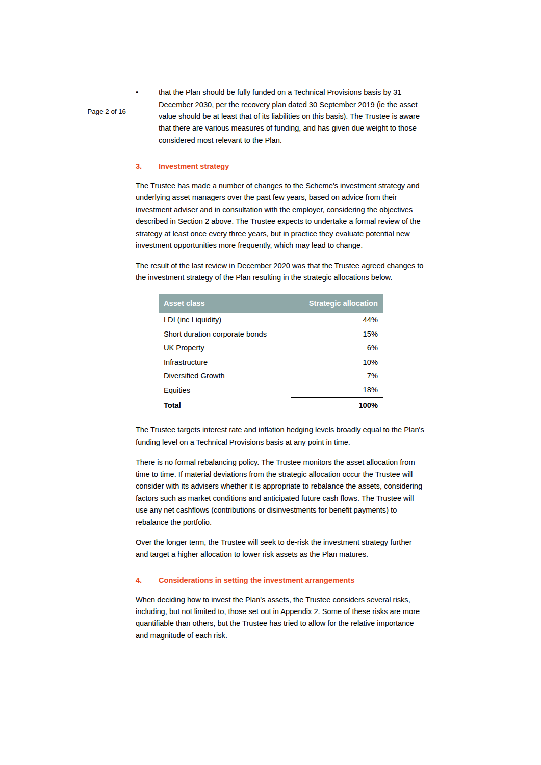Page 2 of 16
that the Plan should be fully funded on a Technical Provisions basis by 31 December 2030, per the recovery plan dated 30 September 2019 (ie the asset value should be at least that of its liabilities on this basis). The Trustee is aware that there are various measures of funding, and has given due weight to those considered most relevant to the Plan.
3. Investment strategy
The Trustee has made a number of changes to the Scheme's investment strategy and underlying asset managers over the past few years, based on advice from their investment adviser and in consultation with the employer, considering the objectives described in Section 2 above. The Trustee expects to undertake a formal review of the strategy at least once every three years, but in practice they evaluate potential new investment opportunities more frequently, which may lead to change.
The result of the last review in December 2020 was that the Trustee agreed changes to the investment strategy of the Plan resulting in the strategic allocations below.
| Asset class | Strategic allocation |
| --- | --- |
| LDI (inc Liquidity) | 44% |
| Short duration corporate bonds | 15% |
| UK Property | 6% |
| Infrastructure | 10% |
| Diversified Growth | 7% |
| Equities | 18% |
| Total | 100% |
The Trustee targets interest rate and inflation hedging levels broadly equal to the Plan's funding level on a Technical Provisions basis at any point in time.
There is no formal rebalancing policy. The Trustee monitors the asset allocation from time to time. If material deviations from the strategic allocation occur the Trustee will consider with its advisers whether it is appropriate to rebalance the assets, considering factors such as market conditions and anticipated future cash flows. The Trustee will use any net cashflows (contributions or disinvestments for benefit payments) to rebalance the portfolio.
Over the longer term, the Trustee will seek to de-risk the investment strategy further and target a higher allocation to lower risk assets as the Plan matures.
4. Considerations in setting the investment arrangements
When deciding how to invest the Plan's assets, the Trustee considers several risks, including, but not limited to, those set out in Appendix 2. Some of these risks are more quantifiable than others, but the Trustee has tried to allow for the relative importance and magnitude of each risk.